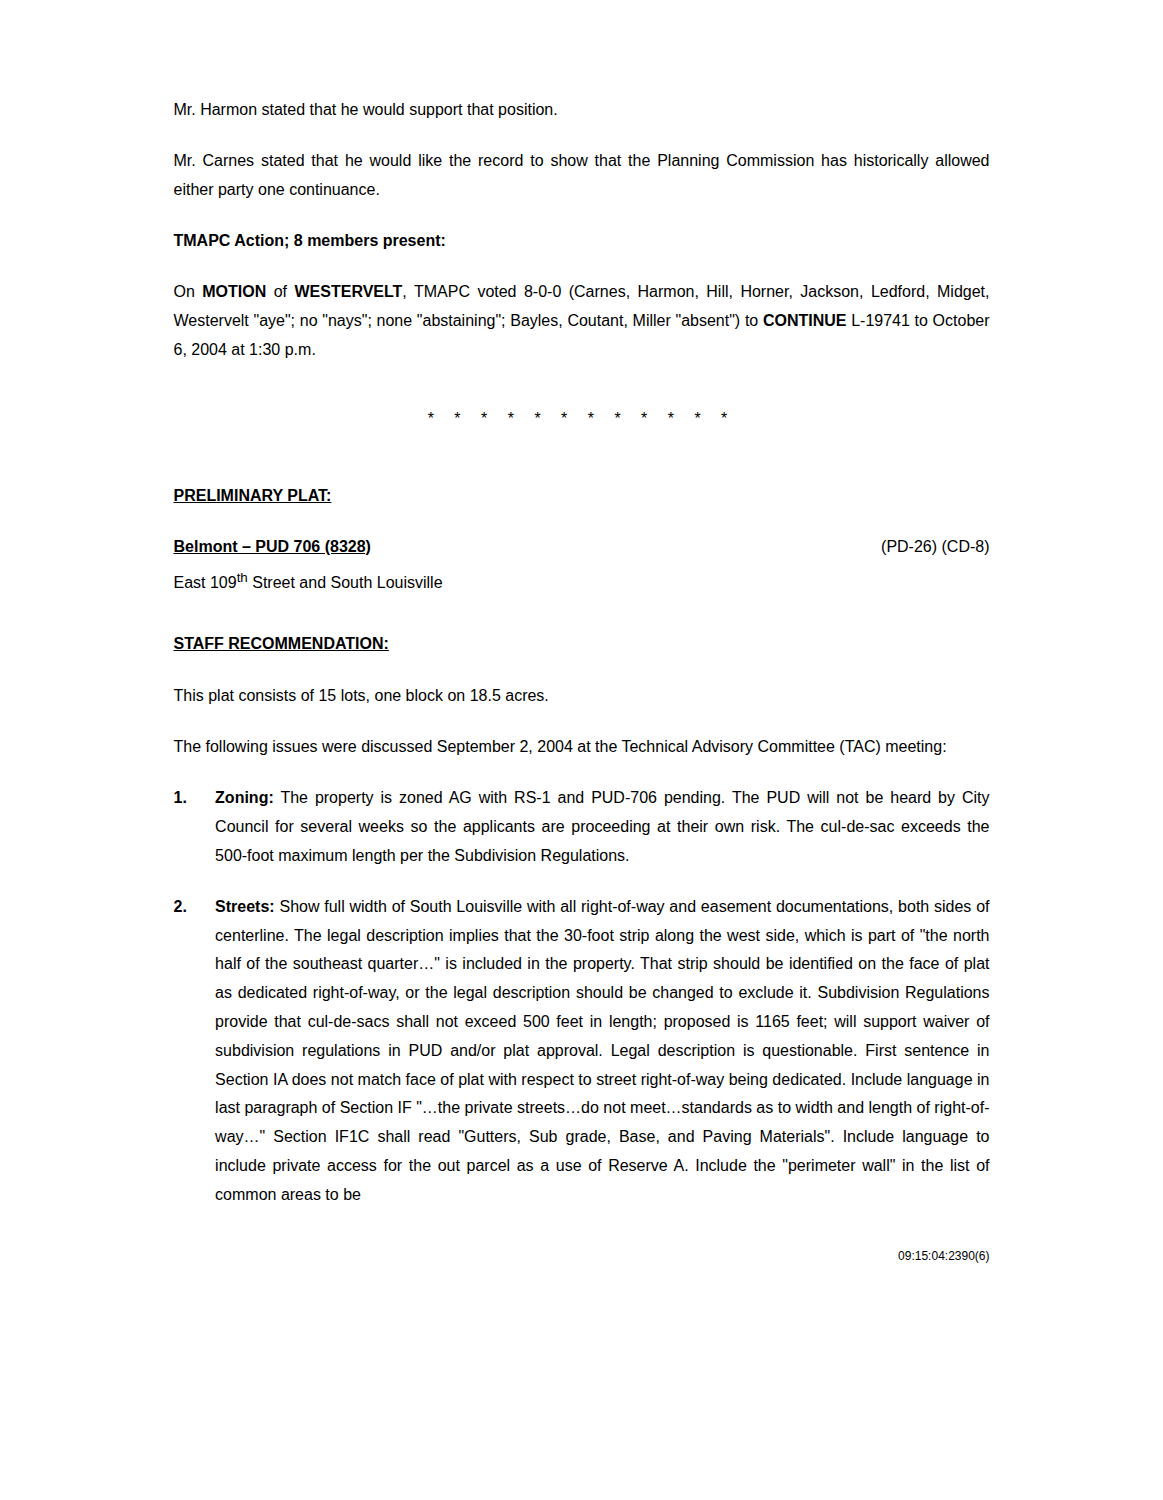Mr. Harmon stated that he would support that position.
Mr. Carnes stated that he would like the record to show that the Planning Commission has historically allowed either party one continuance.
TMAPC Action; 8 members present:
On MOTION of WESTERVELT, TMAPC voted 8-0-0 (Carnes, Harmon, Hill, Horner, Jackson, Ledford, Midget, Westervelt "aye"; no "nays"; none "abstaining"; Bayles, Coutant, Miller "absent") to CONTINUE L-19741 to October 6, 2004 at 1:30 p.m.
* * * * * * * * * * * *
PRELIMINARY PLAT:
Belmont – PUD 706 (8328) (PD-26) (CD-8)
East 109th Street and South Louisville
STAFF RECOMMENDATION:
This plat consists of 15 lots, one block on 18.5 acres.
The following issues were discussed September 2, 2004 at the Technical Advisory Committee (TAC) meeting:
Zoning: The property is zoned AG with RS-1 and PUD-706 pending. The PUD will not be heard by City Council for several weeks so the applicants are proceeding at their own risk. The cul-de-sac exceeds the 500-foot maximum length per the Subdivision Regulations.
Streets: Show full width of South Louisville with all right-of-way and easement documentations, both sides of centerline. The legal description implies that the 30-foot strip along the west side, which is part of "the north half of the southeast quarter…" is included in the property. That strip should be identified on the face of plat as dedicated right-of-way, or the legal description should be changed to exclude it. Subdivision Regulations provide that cul-de-sacs shall not exceed 500 feet in length; proposed is 1165 feet; will support waiver of subdivision regulations in PUD and/or plat approval. Legal description is questionable. First sentence in Section IA does not match face of plat with respect to street right-of-way being dedicated. Include language in last paragraph of Section IF "…the private streets…do not meet…standards as to width and length of right-of-way…" Section IF1C shall read "Gutters, Sub grade, Base, and Paving Materials". Include language to include private access for the out parcel as a use of Reserve A. Include the "perimeter wall" in the list of common areas to be
09:15:04:2390(6)